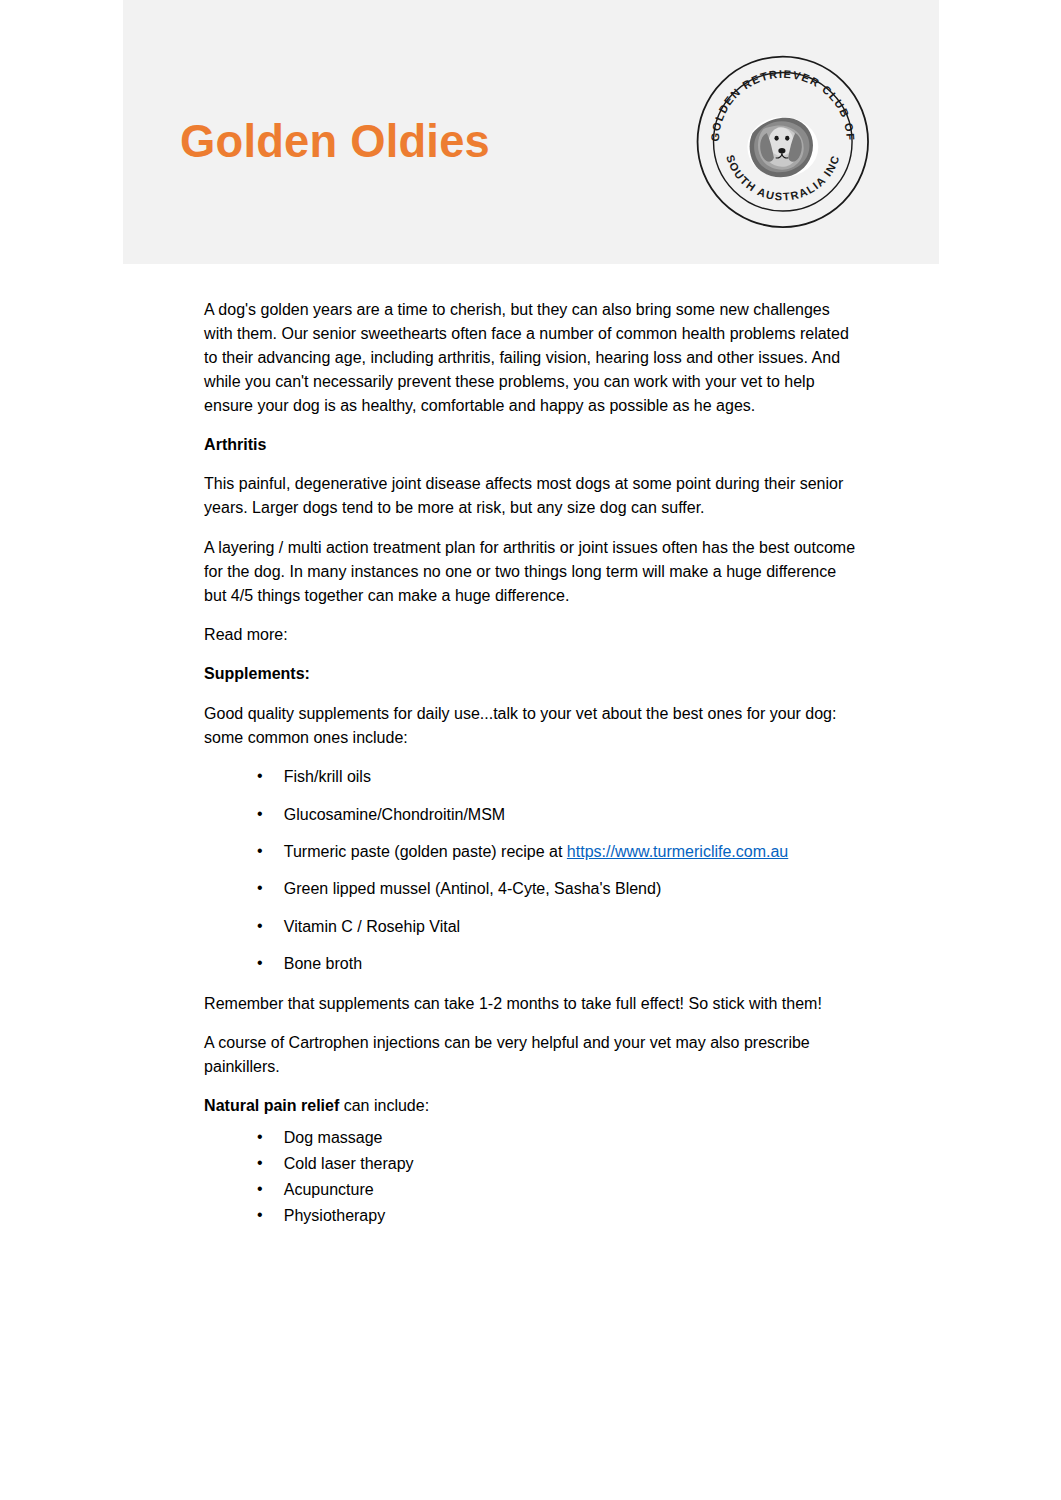Golden Oldies
GOLDEN RETRIEVER CLUB OF SOUTH AUSTRALIA INC
A dog's golden years are a time to cherish, but they can also bring some new challenges with them. Our senior sweethearts often face a number of common health problems related to their advancing age, including arthritis, failing vision, hearing loss and other issues. And while you can't necessarily prevent these problems, you can work with your vet to help ensure your dog is as healthy, comfortable and happy as possible as he ages.
Arthritis
This painful, degenerative joint disease affects most dogs at some point during their senior years. Larger dogs tend to be more at risk, but any size dog can suffer.
A layering / multi action treatment plan for arthritis or joint issues often has the best outcome for the dog. In many instances no one or two things long term will make a huge difference but 4/5 things together can make a huge difference.
Read more:
Supplements:
Good quality supplements for daily use...talk to your vet about the best ones for your dog: some common ones include:
Fish/krill oils
Glucosamine/Chondroitin/MSM
Turmeric paste (golden paste) recipe at https://www.turmericlife.com.au
Green lipped mussel (Antinol, 4-Cyte, Sasha's Blend)
Vitamin C / Rosehip Vital
Bone broth
Remember that supplements can take 1-2 months to take full effect! So stick with them!
A course of Cartrophen injections can be very helpful and your vet may also prescribe painkillers.
Natural pain relief can include:
Dog massage
Cold laser therapy
Acupuncture
Physiotherapy